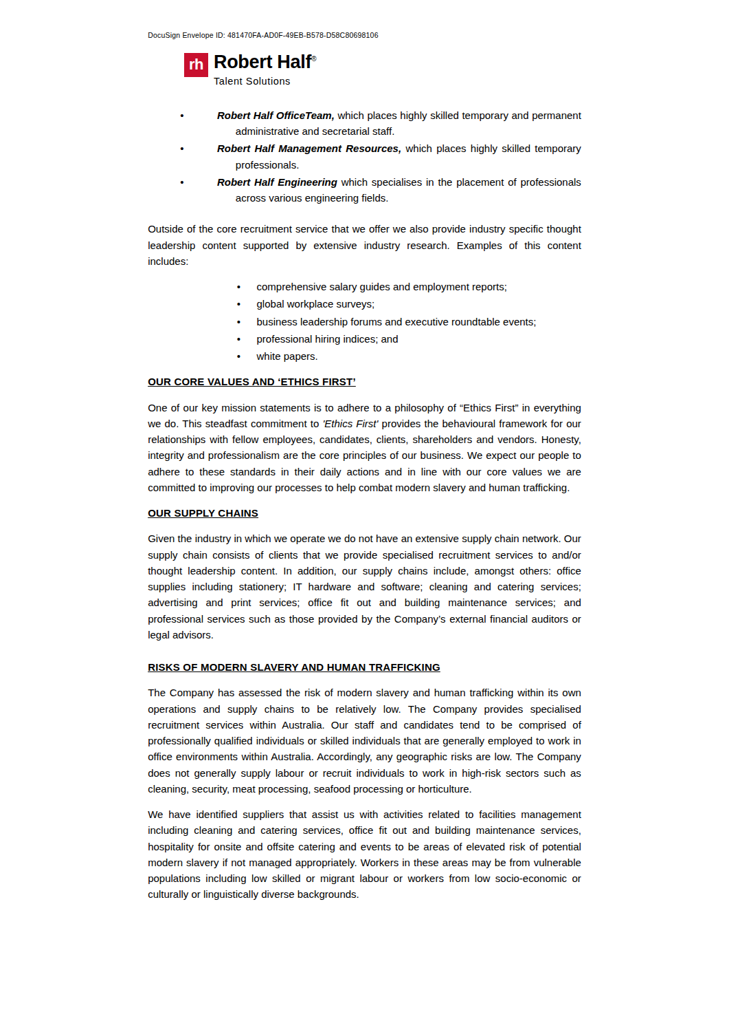DocuSign Envelope ID: 481470FA-AD0F-49EB-B578-D58C80698106
rh
Robert Half®
Talent Solutions
•Robert Half OfficeTeam, which places highly skilled temporary and permanent administrative and secretarial staff.
•Robert Half Management Resources, which places highly skilled temporary professionals.
•Robert Half Engineering which specialises in the placement of professionals across various engineering fields.
Outside of the core recruitment service that we offer we also provide industry specific thought leadership content supported by extensive industry research. Examples of this content includes:
comprehensive salary guides and employment reports;
global workplace surveys;
business leadership forums and executive roundtable events;
professional hiring indices; and
white papers.
Our core values and ‘Ethics First’
One of our key mission statements is to adhere to a philosophy of “Ethics First” in everything we do. This steadfast commitment to 'Ethics First' provides the behavioural framework for our relationships with fellow employees, candidates, clients, shareholders and vendors. Honesty, integrity and professionalism are the core principles of our business. We expect our people to adhere to these standards in their daily actions and in line with our core values we are committed to improving our processes to help combat modern slavery and human trafficking.
Our supply chains
Given the industry in which we operate we do not have an extensive supply chain network. Our supply chain consists of clients that we provide specialised recruitment services to and/or thought leadership content. In addition, our supply chains include, amongst others: office supplies including stationery; IT hardware and software; cleaning and catering services; advertising and print services; office fit out and building maintenance services; and professional services such as those provided by the Company’s external financial auditors or legal advisors.
Risks of modern slavery and human trafficking
The Company has assessed the risk of modern slavery and human trafficking within its own operations and supply chains to be relatively low. The Company provides specialised recruitment services within Australia. Our staff and candidates tend to be comprised of professionally qualified individuals or skilled individuals that are generally employed to work in office environments within Australia. Accordingly, any geographic risks are low. The Company does not generally supply labour or recruit individuals to work in high-risk sectors such as cleaning, security, meat processing, seafood processing or horticulture.
We have identified suppliers that assist us with activities related to facilities management including cleaning and catering services, office fit out and building maintenance services, hospitality for onsite and offsite catering and events to be areas of elevated risk of potential modern slavery if not managed appropriately. Workers in these areas may be from vulnerable populations including low skilled or migrant labour or workers from low socio-economic or culturally or linguistically diverse backgrounds.